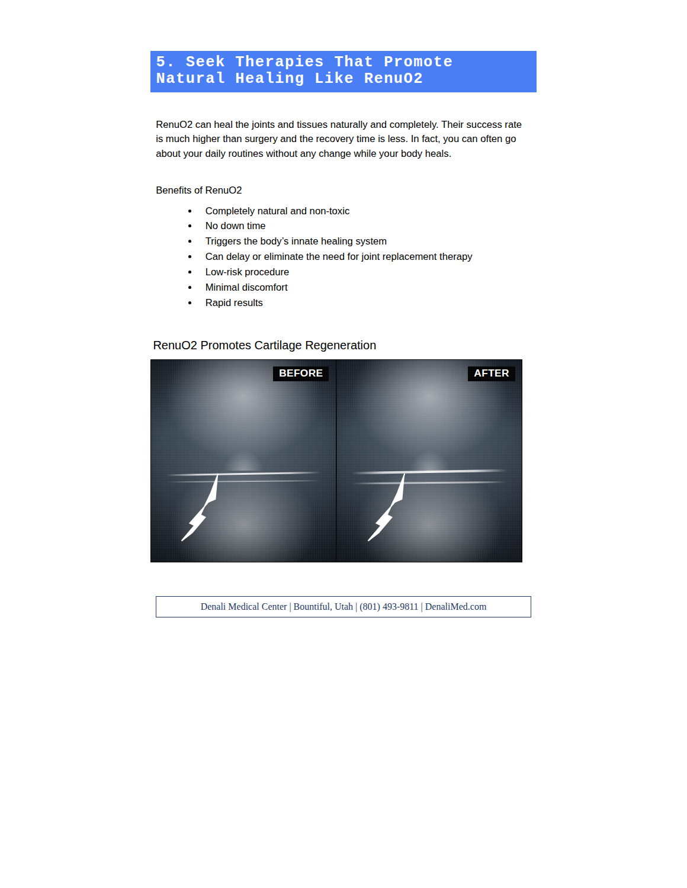5. Seek Therapies That Promote Natural Healing Like RenuO2
RenuO2 can heal the joints and tissues naturally and completely. Their success rate is much higher than surgery and the recovery time is less. In fact, you can often go about your daily routines without any change while your body heals.
Benefits of RenuO2
Completely natural and non-toxic
No down time
Triggers the body’s innate healing system
Can delay or eliminate the need for joint replacement therapy
Low-risk procedure
Minimal discomfort
Rapid results
RenuO2 Promotes Cartilage Regeneration
BEFORE
AFTER
Denali Medical Center | Bountiful, Utah | (801) 493-9811 | DenaliMed.com